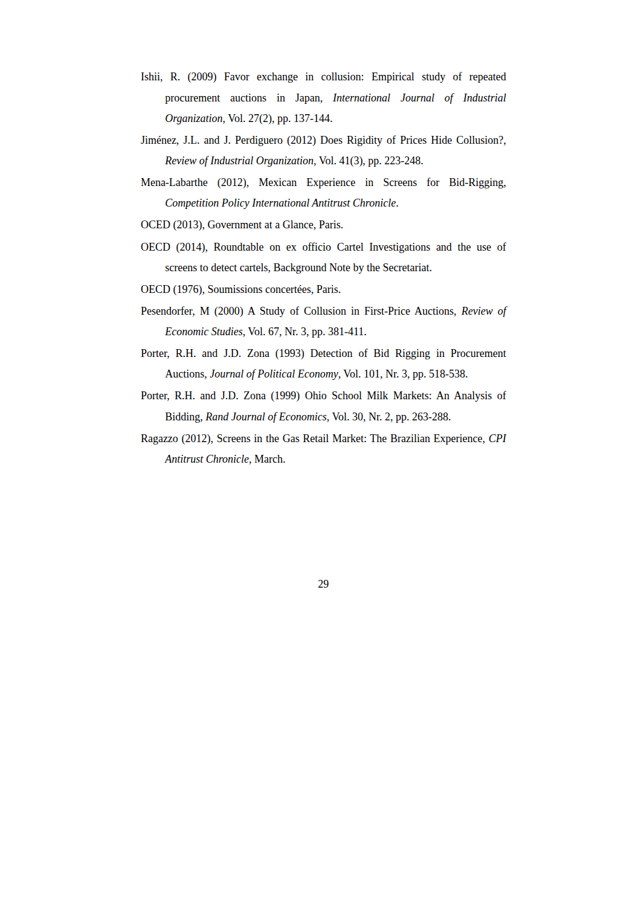Ishii, R. (2009) Favor exchange in collusion: Empirical study of repeated procurement auctions in Japan, International Journal of Industrial Organization, Vol. 27(2), pp. 137-144.
Jiménez, J.L. and J. Perdiguero (2012) Does Rigidity of Prices Hide Collusion?, Review of Industrial Organization, Vol. 41(3), pp. 223-248.
Mena-Labarthe (2012), Mexican Experience in Screens for Bid-Rigging, Competition Policy International Antitrust Chronicle.
OCED (2013), Government at a Glance, Paris.
OECD (2014), Roundtable on ex officio Cartel Investigations and the use of screens to detect cartels, Background Note by the Secretariat.
OECD (1976), Soumissions concertées, Paris.
Pesendorfer, M (2000) A Study of Collusion in First-Price Auctions, Review of Economic Studies, Vol. 67, Nr. 3, pp. 381-411.
Porter, R.H. and J.D. Zona (1993) Detection of Bid Rigging in Procurement Auctions, Journal of Political Economy, Vol. 101, Nr. 3, pp. 518-538.
Porter, R.H. and J.D. Zona (1999) Ohio School Milk Markets: An Analysis of Bidding, Rand Journal of Economics, Vol. 30, Nr. 2, pp. 263-288.
Ragazzo (2012), Screens in the Gas Retail Market: The Brazilian Experience, CPI Antitrust Chronicle, March.
29